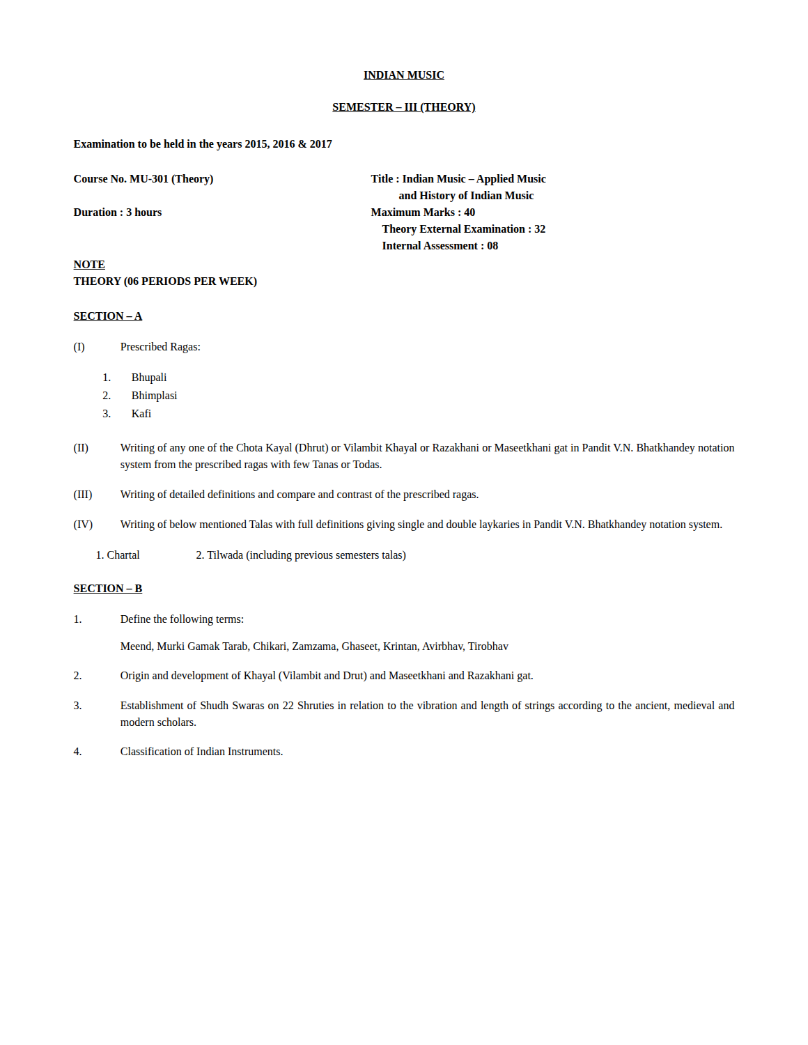INDIAN MUSIC
SEMESTER – III (THEORY)
Examination to be held in the years 2015, 2016 & 2017
| Course No. MU-301 (Theory) | Title : Indian Music – Applied Music |
| | and History of Indian Music |
| Duration : 3 hours | Maximum Marks : 40 |
| | Theory External Examination : 32 |
| | Internal Assessment : 08 |
NOTE
THEORY (06 PERIODS PER WEEK)
SECTION – A
(I)
Prescribed Ragas:
1.
Bhupali
2.
Bhimplasi
3.
Kafi
(II)
Writing of any one of the Chota Kayal (Dhrut) or Vilambit Khayal or Razakhani or Maseetkhani gat in Pandit V.N. Bhatkhandey notation system from the prescribed ragas with few Tanas or Todas.
(III)
Writing of detailed definitions and compare and contrast of the prescribed ragas.
(IV)
Writing of below mentioned Talas with full definitions giving single and double laykaries in Pandit V.N. Bhatkhandey notation system.
1. Chartal2. Tilwada (including previous semesters talas)
SECTION – B
1.
Define the following terms:
Meend, Murki Gamak Tarab, Chikari, Zamzama, Ghaseet, Krintan, Avirbhav, Tirobhav
2.
Origin and development of Khayal (Vilambit and Drut) and Maseetkhani and Razakhani gat.
3.
Establishment of Shudh Swaras on 22 Shruties in relation to the vibration and length of strings according to the ancient, medieval and modern scholars.
4.
Classification of Indian Instruments.